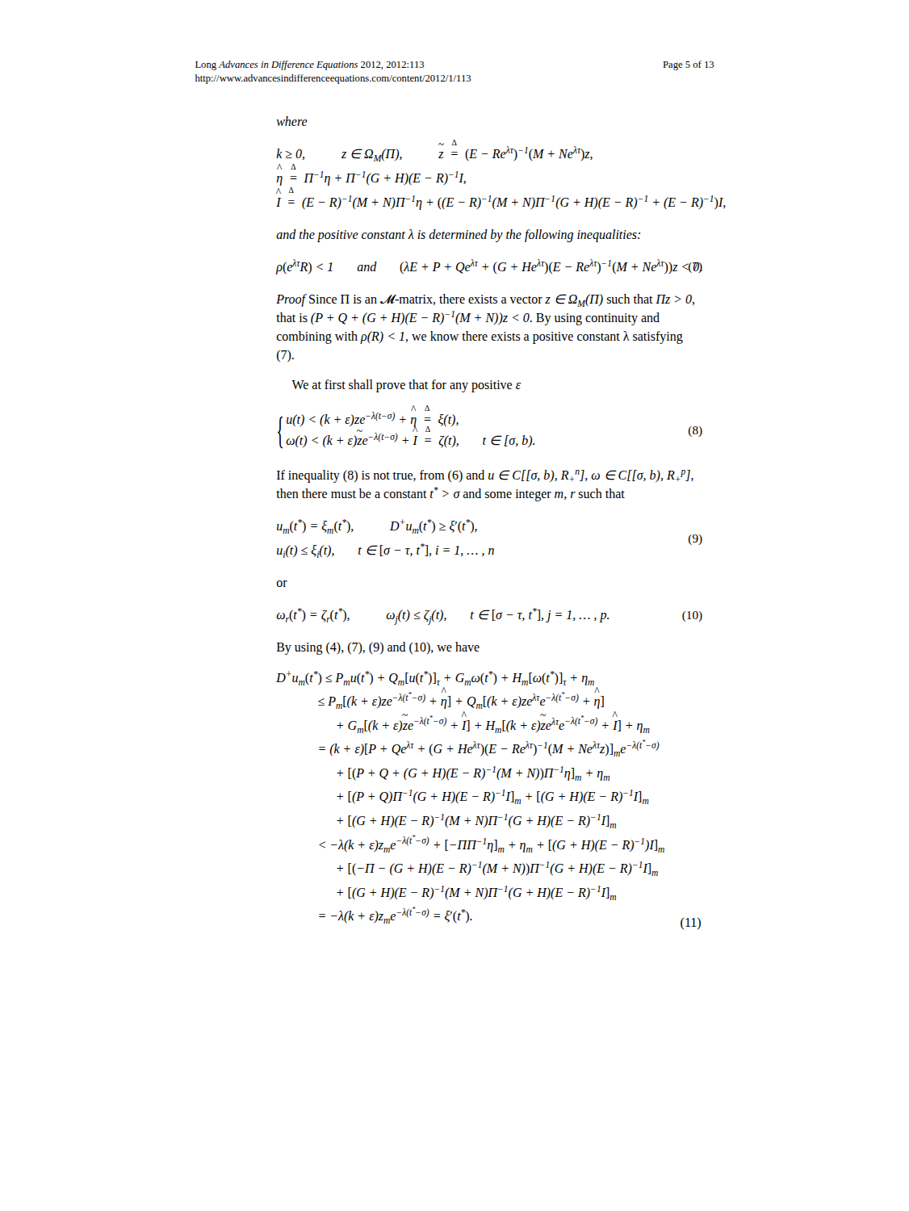Long Advances in Difference Equations 2012, 2012:113
http://www.advancesindifferenceequations.com/content/2012/1/113
Page 5 of 13
where
k ≥ 0, z ∈ ΩM(Π), ~z Δ= (E − Reλτ)−1(M + Neλτ) z, ^η Δ= Π−1η + Π−1(G + H)(E − R)−1I, ^I Δ= (E − R)−1(M + N)Π−1η + ((E − R)−1(M + N)Π−1(G + H)(E − R)−1 + (E − R)−1) I,
and the positive constant λ is determined by the following inequalities:
ρ(eλτR) < 1 and (λE + P + Qeλτ + (G + Heλτ)(E − Reλτ)−1(M + Neλτ)) z < 0. (7)
Proof Since Π is an 𝓜-matrix, there exists a vector z ∈ ΩM(Π) such that Πz > 0, that is (P + Q + (G + H)(E − R)−1(M + N))z < 0. By using continuity and combining with ρ(R) < 1, we know there exists a positive constant λ satisfying (7).
We at first shall prove that for any positive ε
{ u(t) < (k + ε)ze−λ(t−σ) + ^η Δ= ξ(t), ω(t) < (k + ε)~ze−λ(t−σ) + ^I Δ= ζ(t), t ∈ [σ, b). (8)
If inequality (8) is not true, from (6) and u ∈ C[[σ, b), R+n], ω ∈ C[[σ, b), R+p], then there must be a constant t* > σ and some integer m, r such that
um(t*) = ξm(t*), D+um(t*) ≥ ξ′(t*), ui(t) ≤ ξi(t), t ∈ [σ − τ, t*], i = 1, … , n (9)
or
ωr(t*) = ζr(t*), ωj(t) ≤ ζj(t), t ∈ [σ − τ, t*], j = 1, … , p. (10)
By using (4), (7), (9) and (10), we have
D+um(t*) ≤ Pmu(t*) + Qm[u(t*)]τ + Gmω(t*) + Hm[ω(t*)]τ + ηm ≤ Pm[(k + ε)ze−λ(t*−σ) + ^η] + Qm[(k + ε)zeλτe−λ(t*−σ) + ^η] + Gm[(k + ε)~ze−λ(t*−σ) + ^I] + Hm[(k + ε)~zeλτe−λ(t*−σ) + ^I] + ηm = (k + ε)[P + Qeλτ + (G + Heλτ)(E − Reλτ)−1(M + Neλτz)]me−λ(t*−σ) + [(P + Q + (G + H)(E − R)−1(M + N)) Π−1η]m + ηm + [(P + Q)Π−1(G + H)(E − R)−1I]m + [(G + H)(E − R)−1I]m + [(G + H)(E − R)−1(M + N)Π−1(G + H)(E − R)−1I]m < −λ(k + ε)zme−λ(t*−σ) + [−ΠΠ−1η]m + ηm + [(G + H)(E − R)−1)I]m + [(−Π − (G + H)(E − R)−1(M + N)) Π−1(G + H)(E − R)−1I]m + [(G + H)(E − R)−1(M + N)Π−1(G + H)(E − R)−1I]m = −λ(k + ε)zme−λ(t*−σ) = ξ′(t*).
(11)